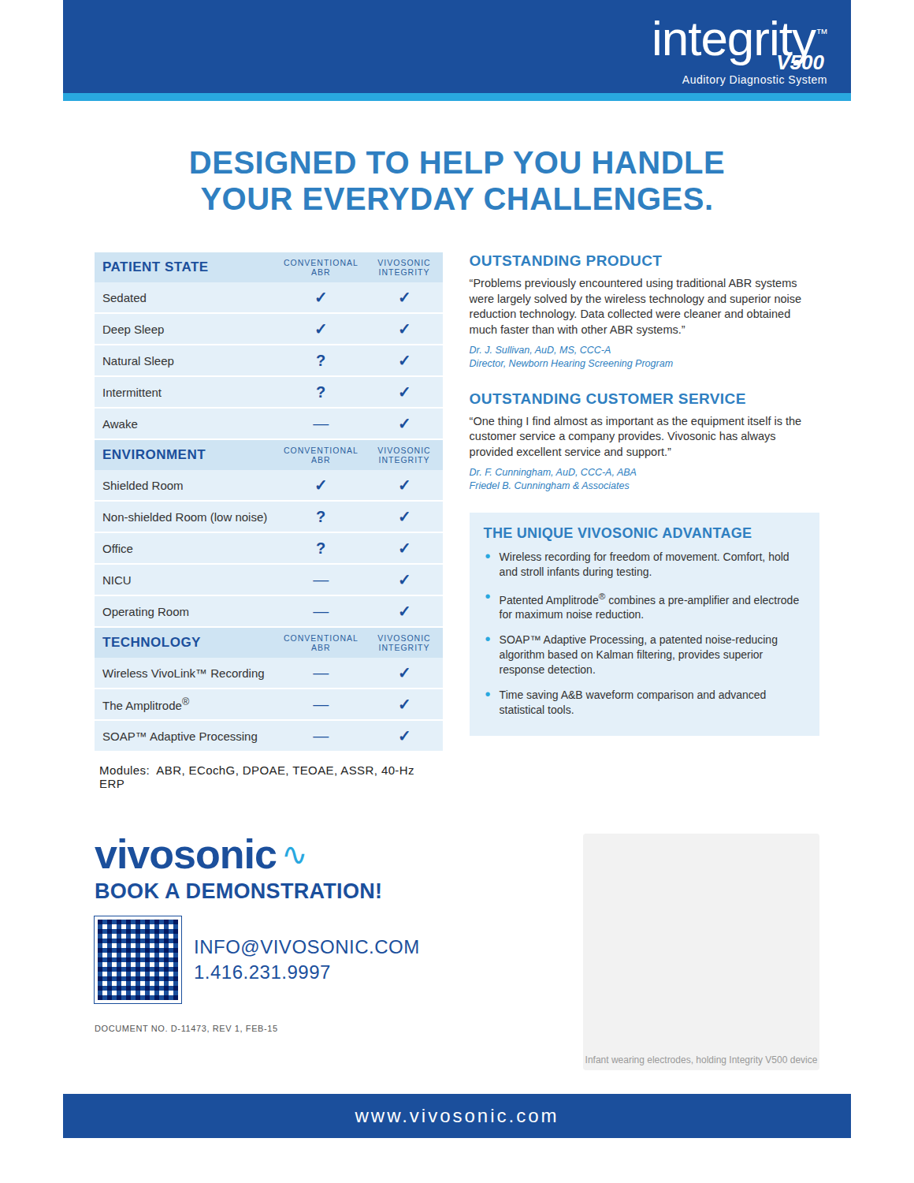integrity™ V500 Auditory Diagnostic System
DESIGNED TO HELP YOU HANDLE
YOUR EVERYDAY CHALLENGES.
| PATIENT STATE | CONVENTIONAL ABR | VIVOSONIC INTEGRITY |
| --- | --- | --- |
| Sedated | ✓ | ✓ |
| Deep Sleep | ✓ | ✓ |
| Natural Sleep | ? | ✓ |
| Intermittent | ? | ✓ |
| Awake | — | ✓ |
| ENVIRONMENT | CONVENTIONAL ABR | VIVOSONIC INTEGRITY |
| Shielded Room | ✓ | ✓ |
| Non-shielded Room (low noise) | ? | ✓ |
| Office | ? | ✓ |
| NICU | — | ✓ |
| Operating Room | — | ✓ |
| TECHNOLOGY | CONVENTIONAL ABR | VIVOSONIC INTEGRITY |
| Wireless VivoLink™ Recording | — | ✓ |
| The Amplitrode ® | — | ✓ |
| SOAP™ Adaptive Processing | — | ✓ |
Modules: ABR, ECochG, DPOAE, TEOAE, ASSR, 40-Hz ERP
OUTSTANDING PRODUCT
“Problems previously encountered using traditional ABR systems were largely solved by the wireless technology and superior noise reduction technology. Data collected were cleaner and obtained much faster than with other ABR systems.”
Dr. J. Sullivan, AuD, MS, CCC-A Director, Newborn Hearing Screening Program
OUTSTANDING CUSTOMER SERVICE
“One thing I find almost as important as the equipment itself is the customer service a company provides. Vivosonic has always provided excellent service and support.”
Dr. F. Cunningham, AuD, CCC-A, ABA Friedel B. Cunningham & Associates
THE UNIQUE VIVOSONIC ADVANTAGE
Wireless recording for freedom of movement. Comfort, hold and stroll infants during testing.
Patented Amplitrode® combines a pre-amplifier and electrode for maximum noise reduction.
SOAP™ Adaptive Processing, a patented noise-reducing algorithm based on Kalman filtering, provides superior response detection.
Time saving A&B waveform comparison and advanced statistical tools.
vivosonic ∿
BOOK A DEMONSTRATION!
INFO@VIVOSONIC.COM
1.416.231.9997
DOCUMENT NO. D-11473, REV 1, FEB-15
Infant wearing electrodes, holding Integrity V500 device
www.vivosonic.com